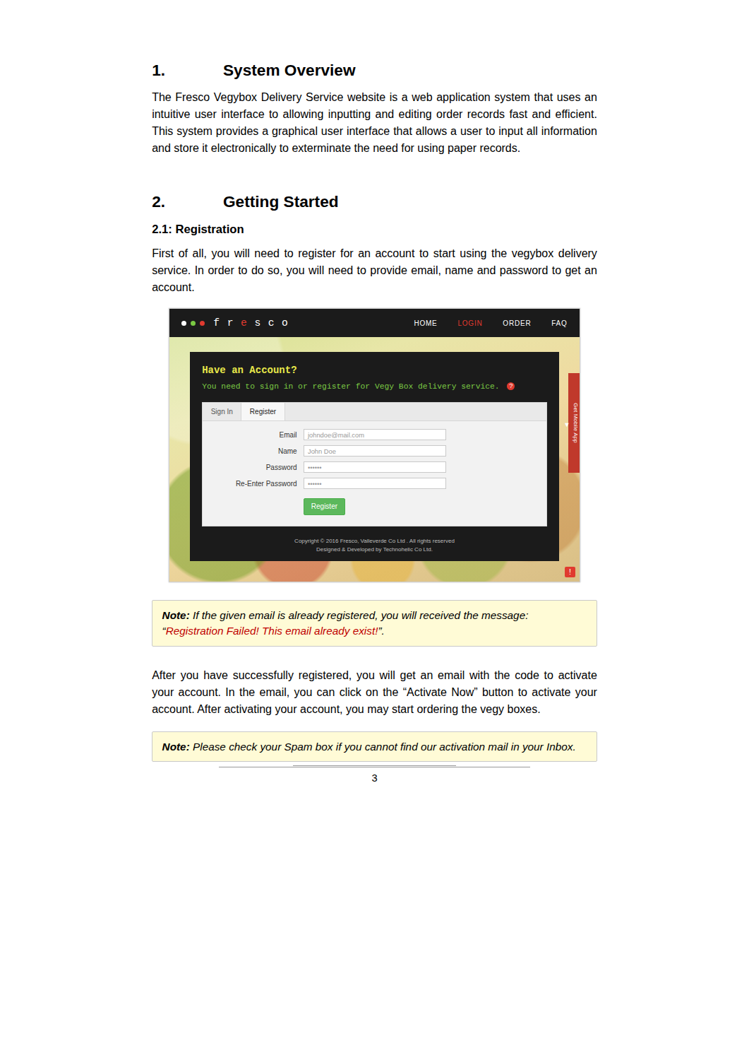1. System Overview
The Fresco Vegybox Delivery Service website is a web application system that uses an intuitive user interface to allowing inputting and editing order records fast and efficient. This system provides a graphical user interface that allows a user to input all information and store it electronically to exterminate the need for using paper records.
2. Getting Started
2.1: Registration
First of all, you will need to register for an account to start using the vegybox delivery service. In order to do so, you will need to provide email, name and password to get an account.
f r e s c o
HOME LOGIN ORDER FAQ
Get Mobile App ▼
Have an Account?
You need to sign in or register for Vegy Box delivery service. ?
Sign In Register
Email
johndoe@mail.com
Name
John Doe
Password
••••••
Re-Enter Password
••••••
Register
Copyright © 2016 Fresco, Valleverde Co Ltd . All rights reserved
Designed & Developed by Technohelic Co Ltd.
!
Note: If the given email is already registered, you will received the message: “Registration Failed! This email already exist!”.
After you have successfully registered, you will get an email with the code to activate your account. In the email, you can click on the “Activate Now” button to activate your account. After activating your account, you may start ordering the vegy boxes.
Note: Please check your Spam box if you cannot find our activation mail in your Inbox.
3